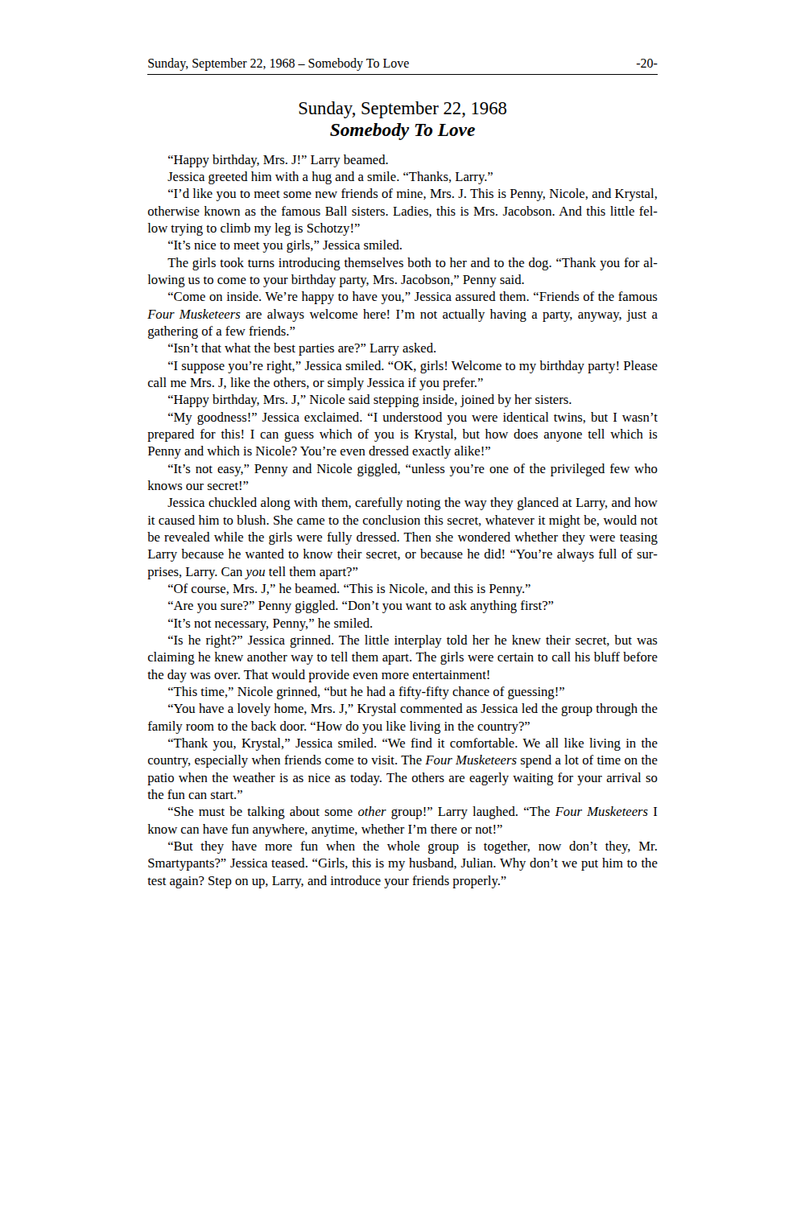Sunday, September 22, 1968 – Somebody To Love -20-
Sunday, September 22, 1968
Somebody To Love
“Happy birthday, Mrs. J!” Larry beamed.
Jessica greeted him with a hug and a smile. “Thanks, Larry.”
“I’d like you to meet some new friends of mine, Mrs. J. This is Penny, Nicole, and Krystal, otherwise known as the famous Ball sisters. Ladies, this is Mrs. Jacobson. And this little fellow trying to climb my leg is Schotzy!”
“It’s nice to meet you girls,” Jessica smiled.
The girls took turns introducing themselves both to her and to the dog. “Thank you for allowing us to come to your birthday party, Mrs. Jacobson,” Penny said.
“Come on inside. We’re happy to have you,” Jessica assured them. “Friends of the famous Four Musketeers are always welcome here! I’m not actually having a party, anyway, just a gathering of a few friends.”
“Isn’t that what the best parties are?” Larry asked.
“I suppose you’re right,” Jessica smiled. “OK, girls! Welcome to my birthday party! Please call me Mrs. J, like the others, or simply Jessica if you prefer.”
“Happy birthday, Mrs. J,” Nicole said stepping inside, joined by her sisters.
“My goodness!” Jessica exclaimed. “I understood you were identical twins, but I wasn’t prepared for this! I can guess which of you is Krystal, but how does anyone tell which is Penny and which is Nicole? You’re even dressed exactly alike!”
“It’s not easy,” Penny and Nicole giggled, “unless you’re one of the privileged few who knows our secret!”
Jessica chuckled along with them, carefully noting the way they glanced at Larry, and how it caused him to blush. She came to the conclusion this secret, whatever it might be, would not be revealed while the girls were fully dressed. Then she wondered whether they were teasing Larry because he wanted to know their secret, or because he did! “You’re always full of surprises, Larry. Can you tell them apart?”
“Of course, Mrs. J,” he beamed. “This is Nicole, and this is Penny.”
“Are you sure?” Penny giggled. “Don’t you want to ask anything first?”
“It’s not necessary, Penny,” he smiled.
“Is he right?” Jessica grinned. The little interplay told her he knew their secret, but was claiming he knew another way to tell them apart. The girls were certain to call his bluff before the day was over. That would provide even more entertainment!
“This time,” Nicole grinned, “but he had a fifty-fifty chance of guessing!”
“You have a lovely home, Mrs. J,” Krystal commented as Jessica led the group through the family room to the back door. “How do you like living in the country?”
“Thank you, Krystal,” Jessica smiled. “We find it comfortable. We all like living in the country, especially when friends come to visit. The Four Musketeers spend a lot of time on the patio when the weather is as nice as today. The others are eagerly waiting for your arrival so the fun can start.”
“She must be talking about some other group!” Larry laughed. “The Four Musketeers I know can have fun anywhere, anytime, whether I’m there or not!”
“But they have more fun when the whole group is together, now don’t they, Mr. Smartypants?” Jessica teased. “Girls, this is my husband, Julian. Why don’t we put him to the test again? Step on up, Larry, and introduce your friends properly.”